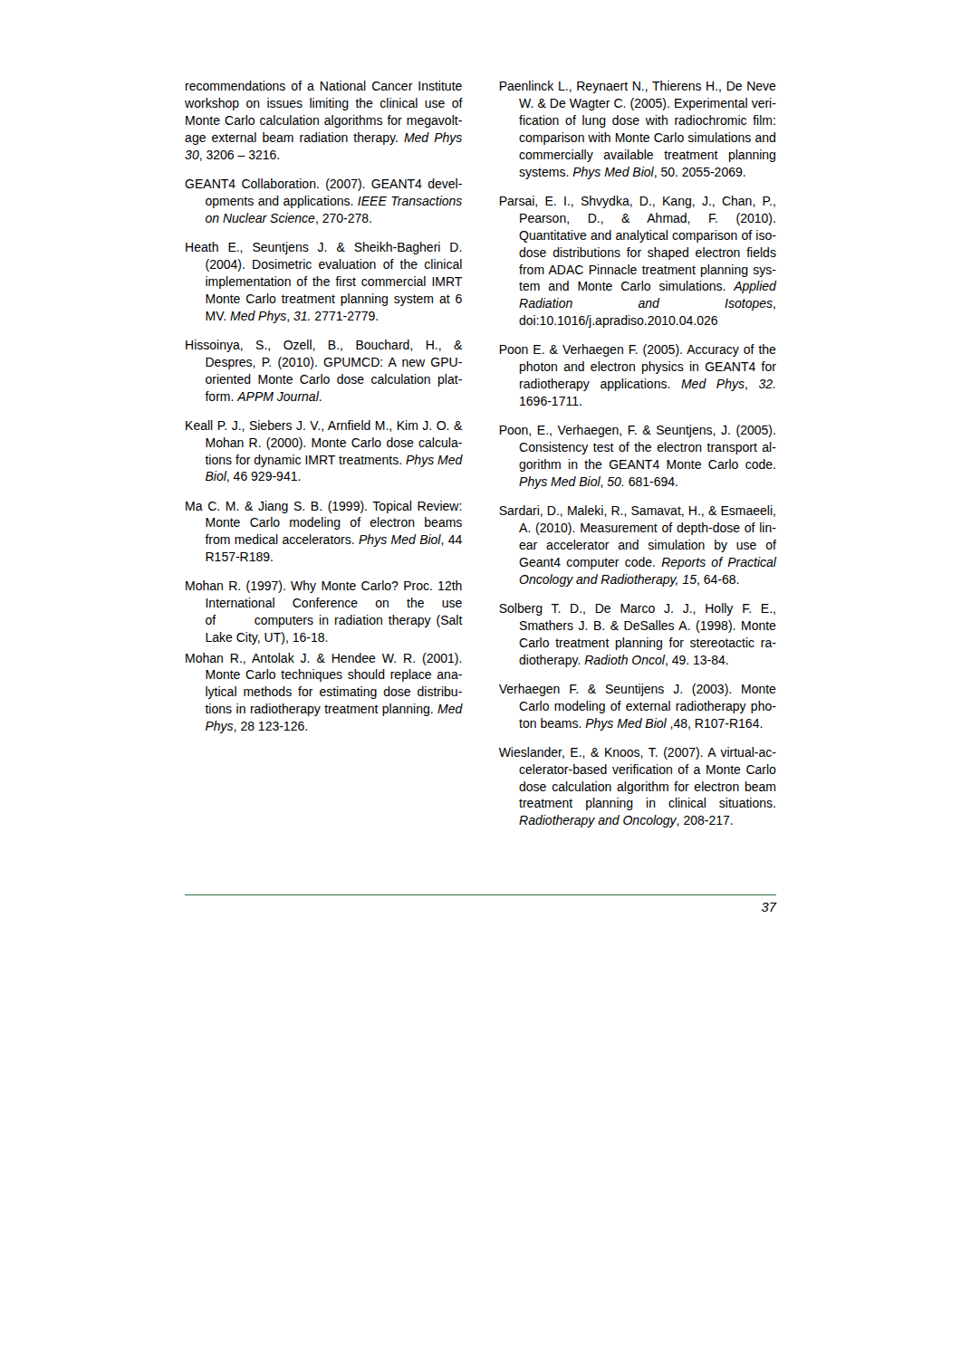recommendations of a National Cancer Institute workshop on issues limiting the clinical use of Monte Carlo calculation algorithms for megavoltage external beam radiation therapy. Med Phys 30, 3206 – 3216.
GEANT4 Collaboration. (2007). GEANT4 developments and applications. IEEE Transactions on Nuclear Science, 270-278.
Heath E., Seuntjens J. & Sheikh-Bagheri D. (2004). Dosimetric evaluation of the clinical implementation of the first commercial IMRT Monte Carlo treatment planning system at 6 MV. Med Phys, 31. 2771-2779.
Hissoinya, S., Ozell, B., Bouchard, H., & Despres, P. (2010). GPUMCD: A new GPU-oriented Monte Carlo dose calculation platform. APPM Journal.
Keall P. J., Siebers J. V., Arnfield M., Kim J. O. & Mohan R. (2000). Monte Carlo dose calculations for dynamic IMRT treatments. Phys Med Biol, 46 929-941.
Ma C. M. & Jiang S. B. (1999). Topical Review: Monte Carlo modeling of electron beams from medical accelerators. Phys Med Biol, 44 R157-R189.
Mohan R. (1997). Why Monte Carlo? Proc. 12th International Conference on the use of computers in radiation therapy (Salt Lake City, UT), 16-18.
Mohan R., Antolak J. & Hendee W. R. (2001). Monte Carlo techniques should replace analytical methods for estimating dose distributions in radiotherapy treatment planning. Med Phys, 28 123-126.
Paenlinck L., Reynaert N., Thierens H., De Neve W. & De Wagter C. (2005). Experimental verification of lung dose with radiochromic film: comparison with Monte Carlo simulations and commercially available treatment planning systems. Phys Med Biol, 50. 2055-2069.
Parsai, E. I., Shvydka, D., Kang, J., Chan, P., Pearson, D., & Ahmad, F. (2010). Quantitative and analytical comparison of isodose distributions for shaped electron fields from ADAC Pinnacle treatment planning system and Monte Carlo simulations. Applied Radiation and Isotopes, doi:10.1016/j.apradiso.2010.04.026
Poon E. & Verhaegen F. (2005). Accuracy of the photon and electron physics in GEANT4 for radiotherapy applications. Med Phys, 32. 1696-1711.
Poon, E., Verhaegen, F. & Seuntjens, J. (2005). Consistency test of the electron transport algorithm in the GEANT4 Monte Carlo code. Phys Med Biol, 50. 681-694.
Sardari, D., Maleki, R., Samavat, H., & Esmaeeli, A. (2010). Measurement of depth-dose of linear accelerator and simulation by use of Geant4 computer code. Reports of Practical Oncology and Radiotherapy, 15, 64-68.
Solberg T. D., De Marco J. J., Holly F. E., Smathers J. B. & DeSalles A. (1998). Monte Carlo treatment planning for stereotactic radiotherapy. Radioth Oncol, 49. 13-84.
Verhaegen F. & Seuntijens J. (2003). Monte Carlo modeling of external radiotherapy photon beams. Phys Med Biol ,48, R107-R164.
Wieslander, E., & Knoos, T. (2007). A virtual-accelerator-based verification of a Monte Carlo dose calculation algorithm for electron beam treatment planning in clinical situations. Radiotherapy and Oncology, 208-217.
37